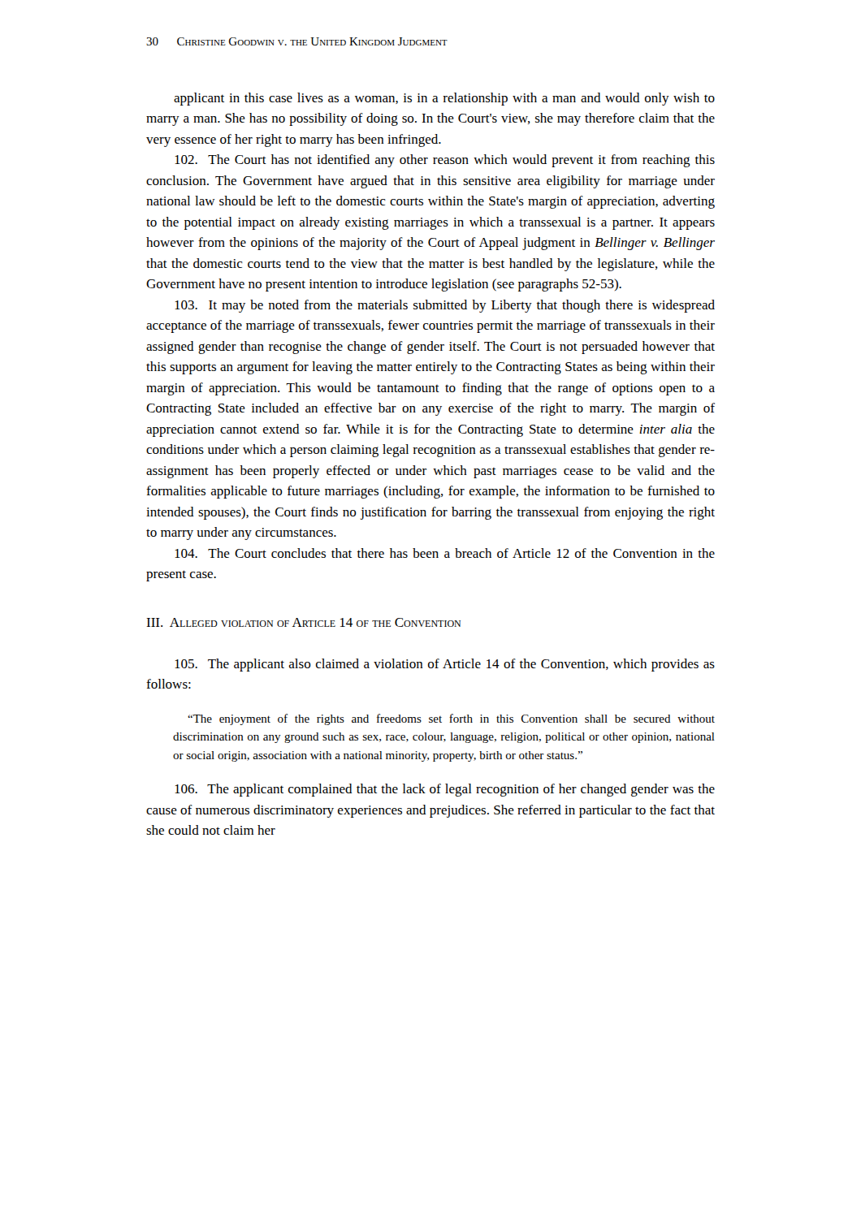30 Christine Goodwin v. the United Kingdom Judgment
applicant in this case lives as a woman, is in a relationship with a man and would only wish to marry a man. She has no possibility of doing so. In the Court's view, she may therefore claim that the very essence of her right to marry has been infringed.
102. The Court has not identified any other reason which would prevent it from reaching this conclusion. The Government have argued that in this sensitive area eligibility for marriage under national law should be left to the domestic courts within the State's margin of appreciation, adverting to the potential impact on already existing marriages in which a transsexual is a partner. It appears however from the opinions of the majority of the Court of Appeal judgment in Bellinger v. Bellinger that the domestic courts tend to the view that the matter is best handled by the legislature, while the Government have no present intention to introduce legislation (see paragraphs 52-53).
103. It may be noted from the materials submitted by Liberty that though there is widespread acceptance of the marriage of transsexuals, fewer countries permit the marriage of transsexuals in their assigned gender than recognise the change of gender itself. The Court is not persuaded however that this supports an argument for leaving the matter entirely to the Contracting States as being within their margin of appreciation. This would be tantamount to finding that the range of options open to a Contracting State included an effective bar on any exercise of the right to marry. The margin of appreciation cannot extend so far. While it is for the Contracting State to determine inter alia the conditions under which a person claiming legal recognition as a transsexual establishes that gender re-assignment has been properly effected or under which past marriages cease to be valid and the formalities applicable to future marriages (including, for example, the information to be furnished to intended spouses), the Court finds no justification for barring the transsexual from enjoying the right to marry under any circumstances.
104. The Court concludes that there has been a breach of Article 12 of the Convention in the present case.
III. Alleged violation of Article 14 of the Convention
105. The applicant also claimed a violation of Article 14 of the Convention, which provides as follows:
“The enjoyment of the rights and freedoms set forth in this Convention shall be secured without discrimination on any ground such as sex, race, colour, language, religion, political or other opinion, national or social origin, association with a national minority, property, birth or other status.”
106. The applicant complained that the lack of legal recognition of her changed gender was the cause of numerous discriminatory experiences and prejudices. She referred in particular to the fact that she could not claim her